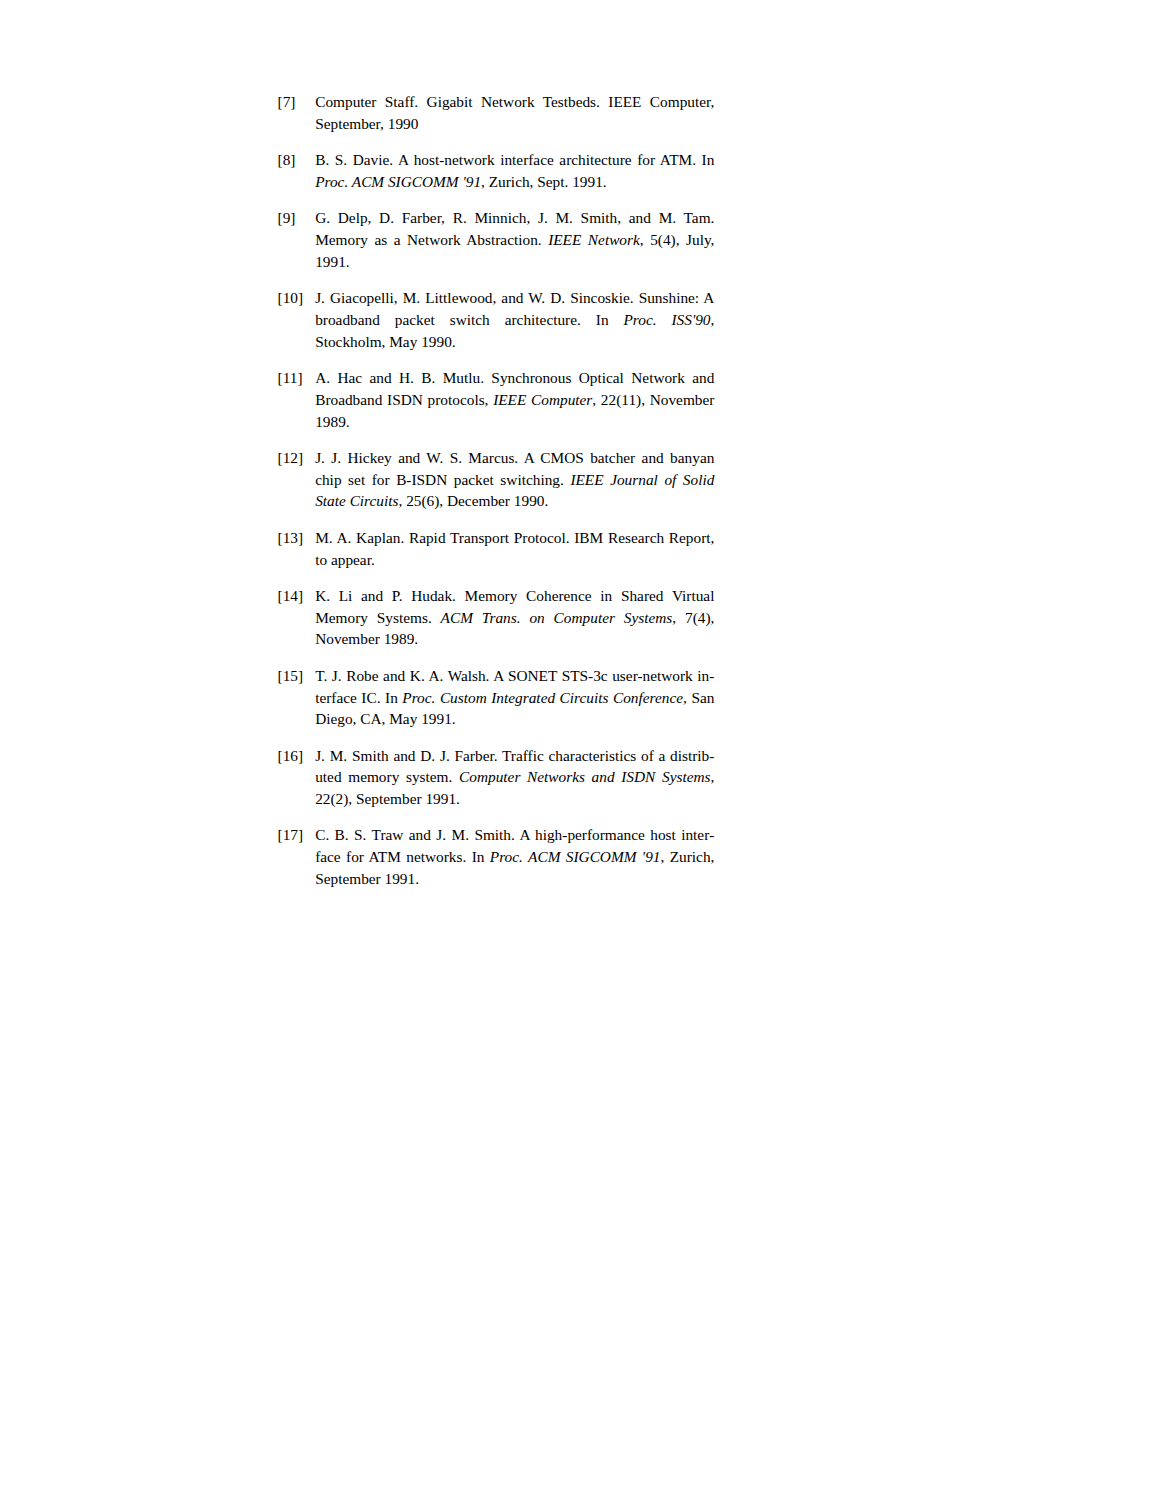[7]
Computer Staff. Gigabit Network Testbeds. IEEE Computer, September, 1990
[8]
B. S. Davie. A host-network interface architecture for ATM. In Proc. ACM SIGCOMM '91, Zurich, Sept. 1991.
[9]
G. Delp, D. Farber, R. Minnich, J. M. Smith, and M. Tam. Memory as a Network Abstraction. IEEE Network, 5(4), July, 1991.
[10]
J. Giacopelli, M. Littlewood, and W. D. Sincoskie. Sunshine: A broadband packet switch architecture. In Proc. ISS'90, Stockholm, May 1990.
[11]
A. Hac and H. B. Mutlu. Synchronous Optical Network and Broadband ISDN protocols, IEEE Computer, 22(11), November 1989.
[12]
J. J. Hickey and W. S. Marcus. A CMOS batcher and banyan chip set for B-ISDN packet switching. IEEE Journal of Solid State Circuits, 25(6), December 1990.
[13]
M. A. Kaplan. Rapid Transport Protocol. IBM Research Report, to appear.
[14]
K. Li and P. Hudak. Memory Coherence in Shared Virtual Memory Systems. ACM Trans. on Computer Systems, 7(4), November 1989.
[15]
T. J. Robe and K. A. Walsh. A SONET STS-3c user-network interface IC. In Proc. Custom Integrated Circuits Conference, San Diego, CA, May 1991.
[16]
J. M. Smith and D. J. Farber. Traffic characteristics of a distributed memory system. Computer Networks and ISDN Systems, 22(2), September 1991.
[17]
C. B. S. Traw and J. M. Smith. A high-performance host interface for ATM networks. In Proc. ACM SIGCOMM '91, Zurich, September 1991.